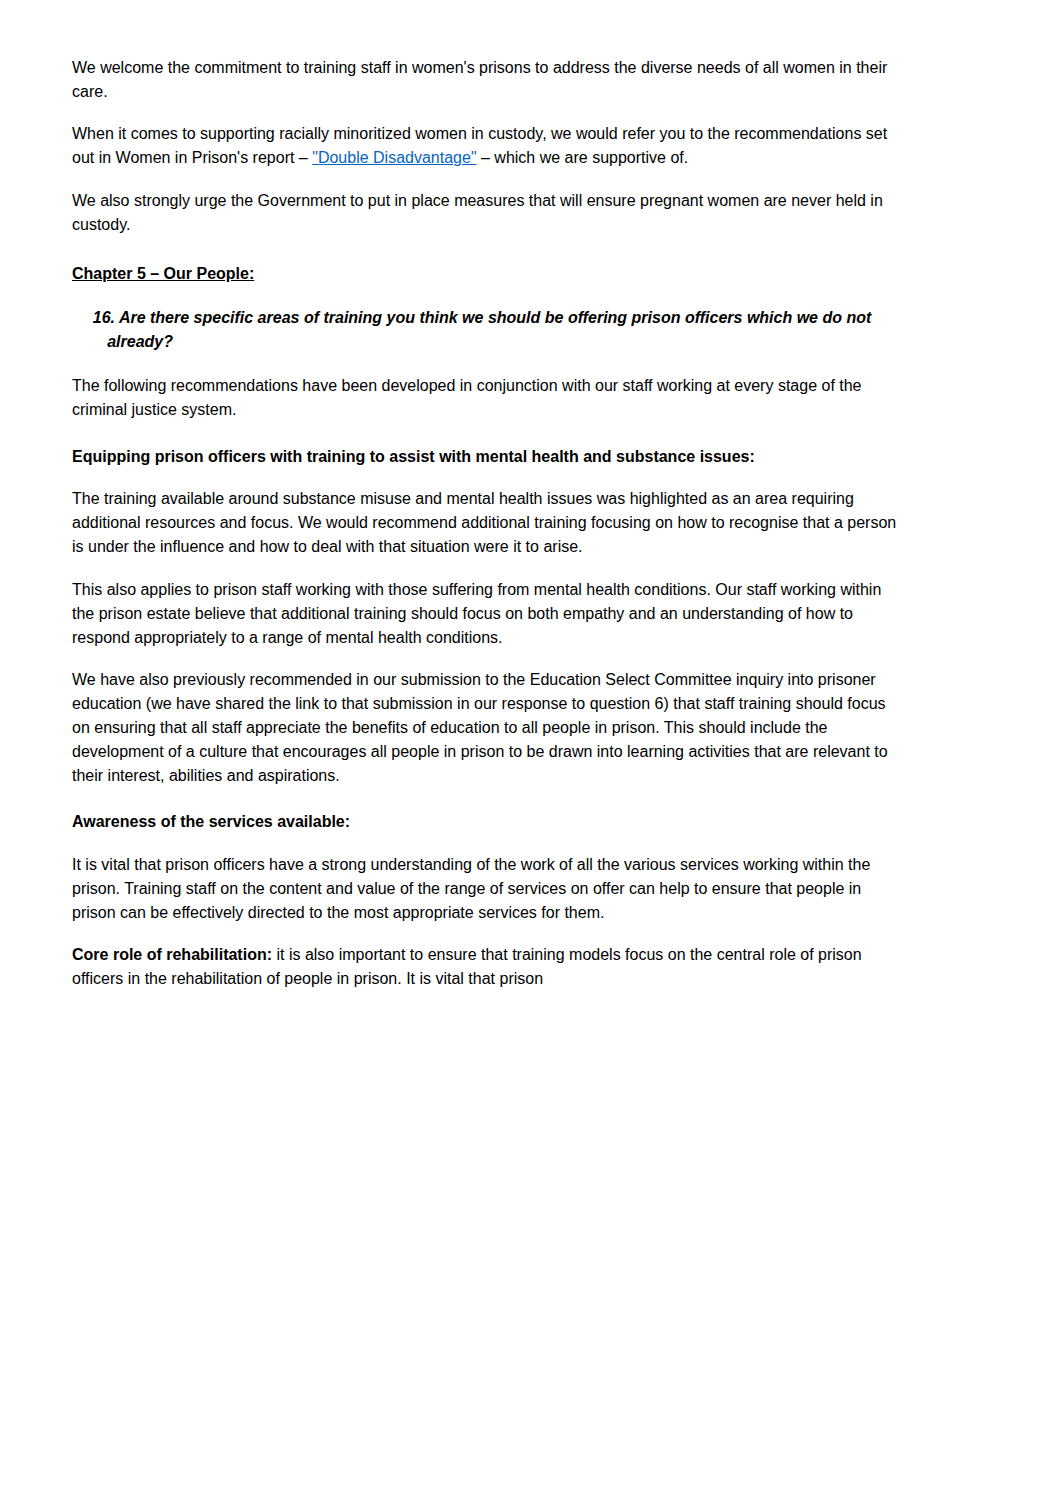We welcome the commitment to training staff in women's prisons to address the diverse needs of all women in their care.
When it comes to supporting racially minoritized women in custody, we would refer you to the recommendations set out in Women in Prison's report – "Double Disadvantage" – which we are supportive of.
We also strongly urge the Government to put in place measures that will ensure pregnant women are never held in custody.
Chapter 5 – Our People:
16. Are there specific areas of training you think we should be offering prison officers which we do not already?
The following recommendations have been developed in conjunction with our staff working at every stage of the criminal justice system.
Equipping prison officers with training to assist with mental health and substance issues:
The training available around substance misuse and mental health issues was highlighted as an area requiring additional resources and focus. We would recommend additional training focusing on how to recognise that a person is under the influence and how to deal with that situation were it to arise.
This also applies to prison staff working with those suffering from mental health conditions. Our staff working within the prison estate believe that additional training should focus on both empathy and an understanding of how to respond appropriately to a range of mental health conditions.
We have also previously recommended in our submission to the Education Select Committee inquiry into prisoner education (we have shared the link to that submission in our response to question 6) that staff training should focus on ensuring that all staff appreciate the benefits of education to all people in prison. This should include the development of a culture that encourages all people in prison to be drawn into learning activities that are relevant to their interest, abilities and aspirations.
Awareness of the services available:
It is vital that prison officers have a strong understanding of the work of all the various services working within the prison. Training staff on the content and value of the range of services on offer can help to ensure that people in prison can be effectively directed to the most appropriate services for them.
Core role of rehabilitation: it is also important to ensure that training models focus on the central role of prison officers in the rehabilitation of people in prison. It is vital that prison